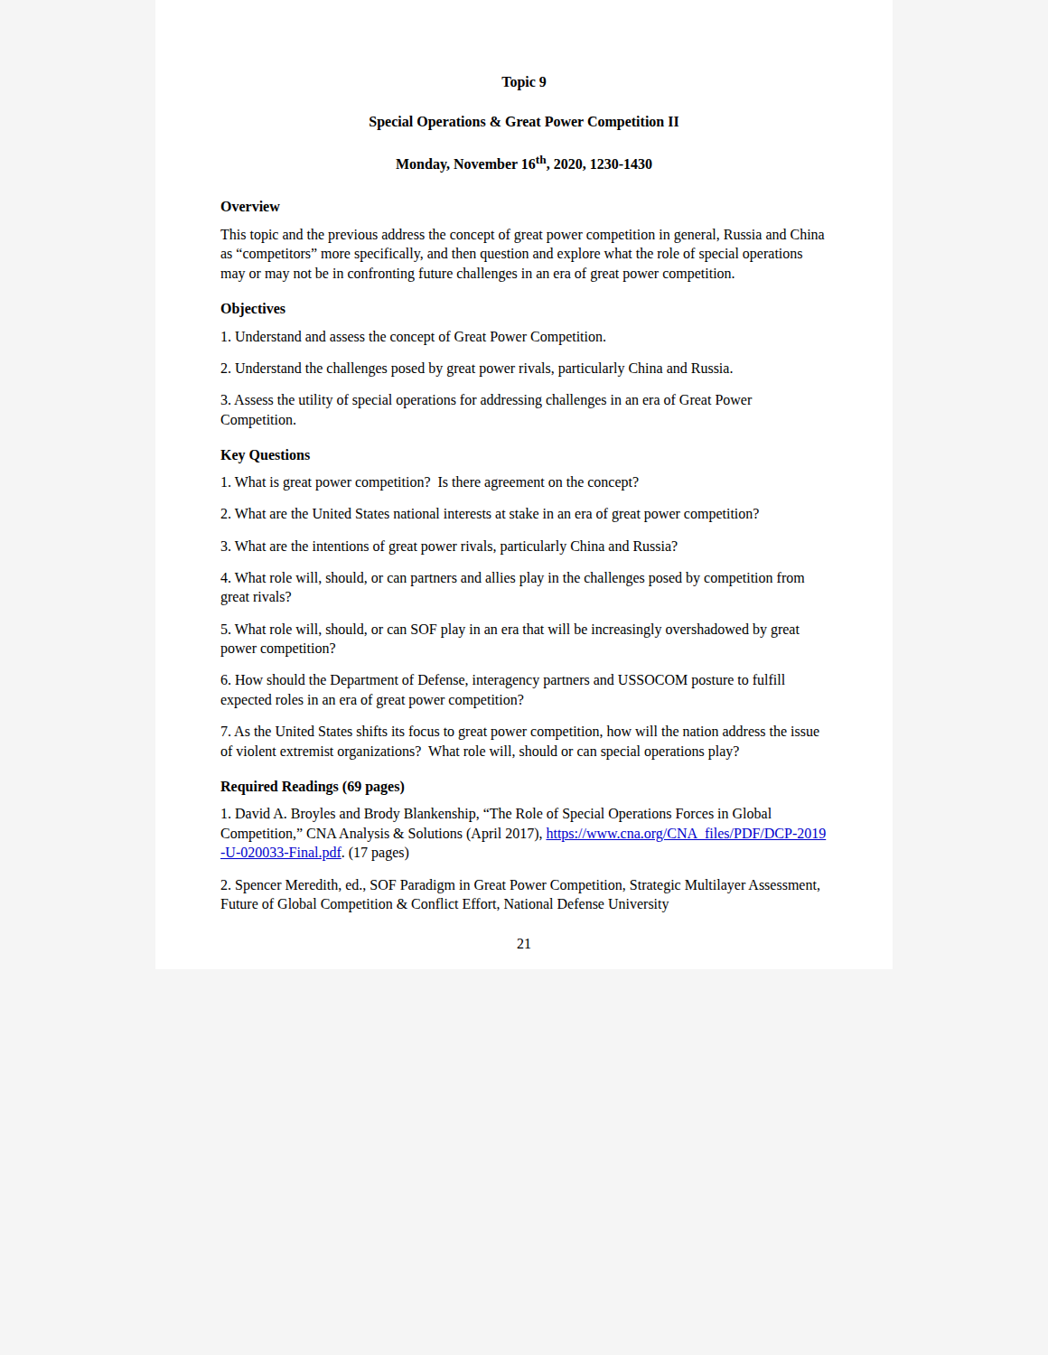Topic 9
Special Operations & Great Power Competition II
Monday, November 16th, 2020, 1230-1430
Overview
This topic and the previous address the concept of great power competition in general, Russia and China as “competitors” more specifically, and then question and explore what the role of special operations may or may not be in confronting future challenges in an era of great power competition.
Objectives
1. Understand and assess the concept of Great Power Competition.
2. Understand the challenges posed by great power rivals, particularly China and Russia.
3. Assess the utility of special operations for addressing challenges in an era of Great Power Competition.
Key Questions
1. What is great power competition? Is there agreement on the concept?
2. What are the United States national interests at stake in an era of great power competition?
3. What are the intentions of great power rivals, particularly China and Russia?
4. What role will, should, or can partners and allies play in the challenges posed by competition from great rivals?
5. What role will, should, or can SOF play in an era that will be increasingly overshadowed by great power competition?
6. How should the Department of Defense, interagency partners and USSOCOM posture to fulfill expected roles in an era of great power competition?
7. As the United States shifts its focus to great power competition, how will the nation address the issue of violent extremist organizations? What role will, should or can special operations play?
Required Readings (69 pages)
1. David A. Broyles and Brody Blankenship, “The Role of Special Operations Forces in Global Competition,” CNA Analysis & Solutions (April 2017), https://www.cna.org/CNA_files/PDF/DCP-2019-U-020033-Final.pdf. (17 pages)
2. Spencer Meredith, ed., SOF Paradigm in Great Power Competition, Strategic Multilayer Assessment, Future of Global Competition & Conflict Effort, National Defense University
21